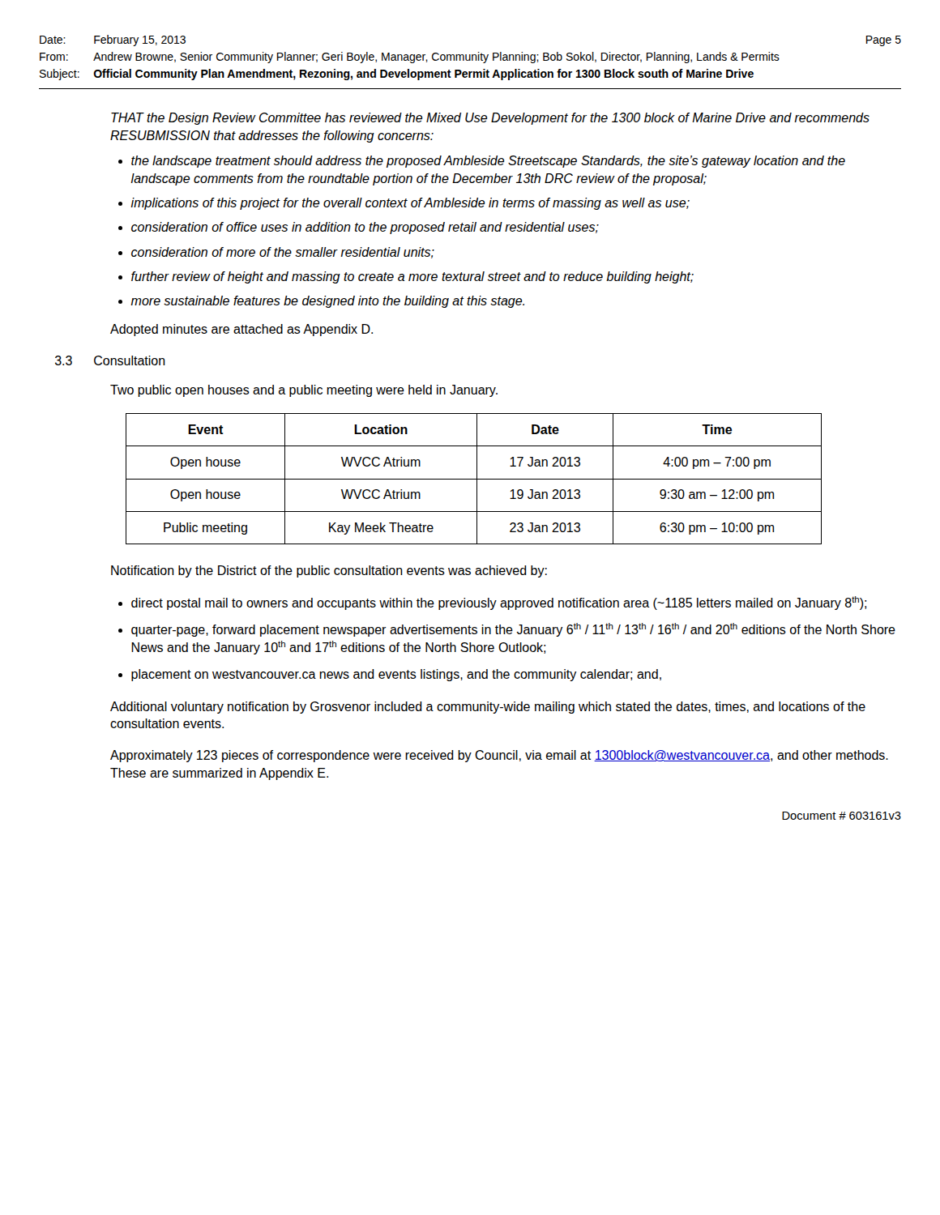| Date: | February 15, 2013 | Page 5 |
| From: | Andrew Browne, Senior Community Planner; Geri Boyle, Manager, Community Planning; Bob Sokol, Director, Planning, Lands & Permits |
| Subject: | Official Community Plan Amendment, Rezoning, and Development Permit Application for 1300 Block south of Marine Drive |
THAT the Design Review Committee has reviewed the Mixed Use Development for the 1300 block of Marine Drive and recommends RESUBMISSION that addresses the following concerns:
the landscape treatment should address the proposed Ambleside Streetscape Standards, the site’s gateway location and the landscape comments from the roundtable portion of the December 13th DRC review of the proposal;
implications of this project for the overall context of Ambleside in terms of massing as well as use;
consideration of office uses in addition to the proposed retail and residential uses;
consideration of more of the smaller residential units;
further review of height and massing to create a more textural street and to reduce building height;
more sustainable features be designed into the building at this stage.
Adopted minutes are attached as Appendix D.
3.3
Consultation
Two public open houses and a public meeting were held in January.
| Event | Location | Date | Time |
| --- | --- | --- | --- |
| Open house | WVCC Atrium | 17 Jan 2013 | 4:00 pm – 7:00 pm |
| Open house | WVCC Atrium | 19 Jan 2013 | 9:30 am – 12:00 pm |
| Public meeting | Kay Meek Theatre | 23 Jan 2013 | 6:30 pm – 10:00 pm |
Notification by the District of the public consultation events was achieved by:
direct postal mail to owners and occupants within the previously approved notification area (~1185 letters mailed on January 8th);
quarter-page, forward placement newspaper advertisements in the January 6th / 11th / 13th / 16th / and 20th editions of the North Shore News and the January 10th and 17th editions of the North Shore Outlook;
placement on westvancouver.ca news and events listings, and the community calendar; and,
Additional voluntary notification by Grosvenor included a community-wide mailing which stated the dates, times, and locations of the consultation events.
Approximately 123 pieces of correspondence were received by Council, via email at 1300block@westvancouver.ca, and other methods. These are summarized in Appendix E.
Document # 603161v3